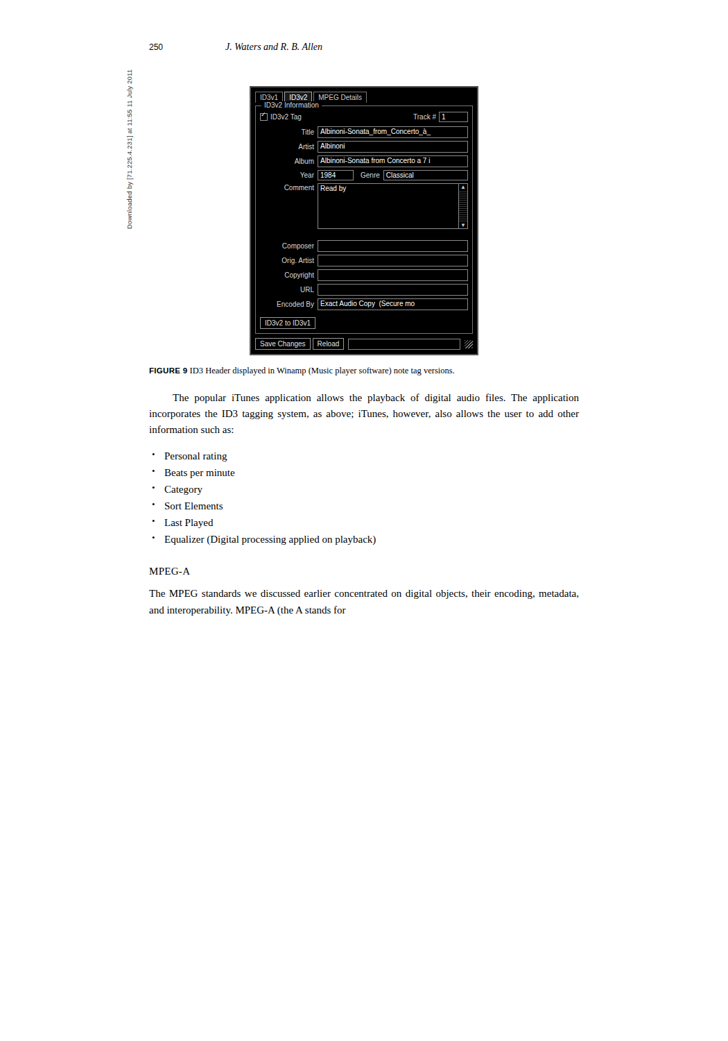Downloaded by [71.225.4.231] at 11:55 11 July 2011
250 J. Waters and R. B. Allen
ID3v1
ID3v2
MPEG Details
ID3v2 Information
ID3v2 Tag
Track #
1
Title
Albinoni-Sonata_from_Concerto_à_
Artist
Albinoni
Album
Albinoni-Sonata from Concerto a 7 i
Year
1984
Genre
Classical
Comment
Read by
▲
▼
Composer
Orig. Artist
Copyright
URL
Encoded By
Exact Audio Copy (Secure mo
ID3v2 to ID3v1
Save Changes
Reload
FIGURE 9 ID3 Header displayed in Winamp (Music player software) note tag versions.
The popular iTunes application allows the playback of digital audio files. The application incorporates the ID3 tagging system, as above; iTunes, however, also allows the user to add other information such as:
Personal rating
Beats per minute
Category
Sort Elements
Last Played
Equalizer (Digital processing applied on playback)
MPEG-A
The MPEG standards we discussed earlier concentrated on digital objects, their encoding, metadata, and interoperability. MPEG-A (the A stands for